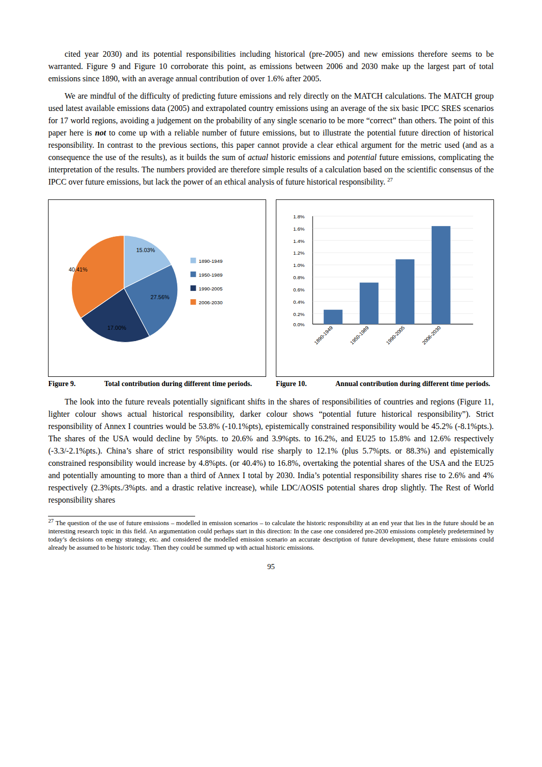cited year 2030) and its potential responsibilities including historical (pre-2005) and new emissions therefore seems to be warranted. Figure 9 and Figure 10 corroborate this point, as emissions between 2006 and 2030 make up the largest part of total emissions since 1890, with an average annual contribution of over 1.6% after 2005.
We are mindful of the difficulty of predicting future emissions and rely directly on the MATCH calculations. The MATCH group used latest available emissions data (2005) and extrapolated country emissions using an average of the six basic IPCC SRES scenarios for 17 world regions, avoiding a judgement on the probability of any single scenario to be more “correct” than others. The point of this paper here is not to come up with a reliable number of future emissions, but to illustrate the potential future direction of historical responsibility. In contrast to the previous sections, this paper cannot provide a clear ethical argument for the metric used (and as a consequence the use of the results), as it builds the sum of actual historic emissions and potential future emissions, complicating the interpretation of the results. The numbers provided are therefore simple results of a calculation based on the scientific consensus of the IPCC over future emissions, but lack the power of an ethical analysis of future historical responsibility. 27
15.03% 27.56% 17.00% 40.41% 1890-1949 1950-1989 1990-2005 2006-2030
1.8% 1.6% 1.4% 1.2% 1.0% 0.8% 0.6% 0.4% 0.2% 0.0% 1890-1949 1950-1989 1990-2005 2006-2030
Figure 9. Total contribution during different time periods.
Figure 10. Annual contribution during different time periods.
The look into the future reveals potentially significant shifts in the shares of responsibilities of countries and regions (Figure 11, lighter colour shows actual historical responsibility, darker colour shows “potential future historical responsibility”). Strict responsibility of Annex I countries would be 53.8% (-10.1%pts), epistemically constrained responsibility would be 45.2% (-8.1%pts.). The shares of the USA would decline by 5%pts. to 20.6% and 3.9%pts. to 16.2%, and EU25 to 15.8% and 12.6% respectively (-3.3/-2.1%pts.). China’s share of strict responsibility would rise sharply to 12.1% (plus 5.7%pts. or 88.3%) and epistemically constrained responsibility would increase by 4.8%pts. (or 40.4%) to 16.8%, overtaking the potential shares of the USA and the EU25 and potentially amounting to more than a third of Annex I total by 2030. India’s potential responsibility shares rise to 2.6% and 4% respectively (2.3%pts./3%pts. and a drastic relative increase), while LDC/AOSIS potential shares drop slightly. The Rest of World responsibility shares
27 The question of the use of future emissions – modelled in emission scenarios – to calculate the historic responsibility at an end year that lies in the future should be an interesting research topic in this field. An argumentation could perhaps start in this direction: In the case one considered pre-2030 emissions completely predetermined by today’s decisions on energy strategy, etc. and considered the modelled emission scenario an accurate description of future development, these future emissions could already be assumed to be historic today. Then they could be summed up with actual historic emissions.
95